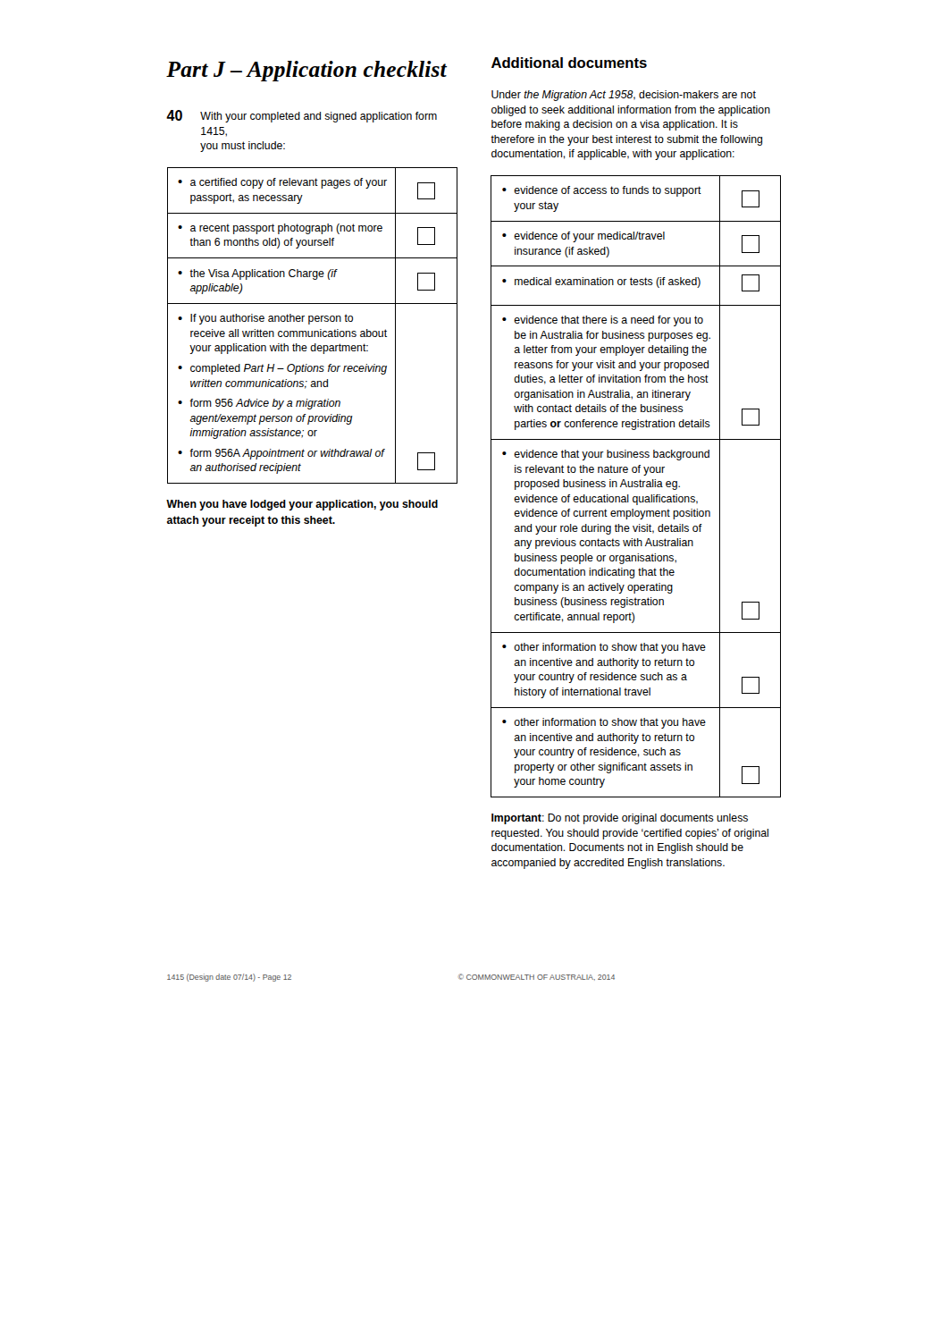Part J – Application checklist
40
With your completed and signed application form 1415,
you must include:
| a certified copy of relevant pages of your passport, as necessary | |
| a recent passport photograph (not more than 6 months old) of yourself | |
| the Visa Application Charge (if applicable) | |
| If you authorise another person to receive all written communications about your application with the department: completed Part H – Options for receiving written communications; and form 956 Advice by a migration agent/exempt person of providing immigration assistance; or form 956A Appointment or withdrawal of an authorised recipient | |
When you have lodged your application, you should attach your receipt to this sheet.
Additional documents
Under the Migration Act 1958, decision-makers are not obliged to seek additional information from the application before making a decision on a visa application. It is therefore in the your best interest to submit the following documentation, if applicable, with your application:
| evidence of access to funds to support your stay | |
| evidence of your medical/travel insurance (if asked) | |
| medical examination or tests (if asked) | |
| evidence that there is a need for you to be in Australia for business purposes eg. a letter from your employer detailing the reasons for your visit and your proposed duties, a letter of invitation from the host organisation in Australia, an itinerary with contact details of the business parties or conference registration details | |
| evidence that your business background is relevant to the nature of your proposed business in Australia eg. evidence of educational qualifications, evidence of current employment position and your role during the visit, details of any previous contacts with Australian business people or organisations, documentation indicating that the company is an actively operating business (business registration certificate, annual report) | |
| other information to show that you have an incentive and authority to return to your country of residence such as a history of international travel | |
| other information to show that you have an incentive and authority to return to your country of residence, such as property or other significant assets in your home country | |
Important: Do not provide original documents unless requested. You should provide ‘certified copies’ of original documentation. Documents not in English should be accompanied by accredited English translations.
1415 (Design date 07/14) - Page 12
© COMMONWEALTH OF AUSTRALIA, 2014